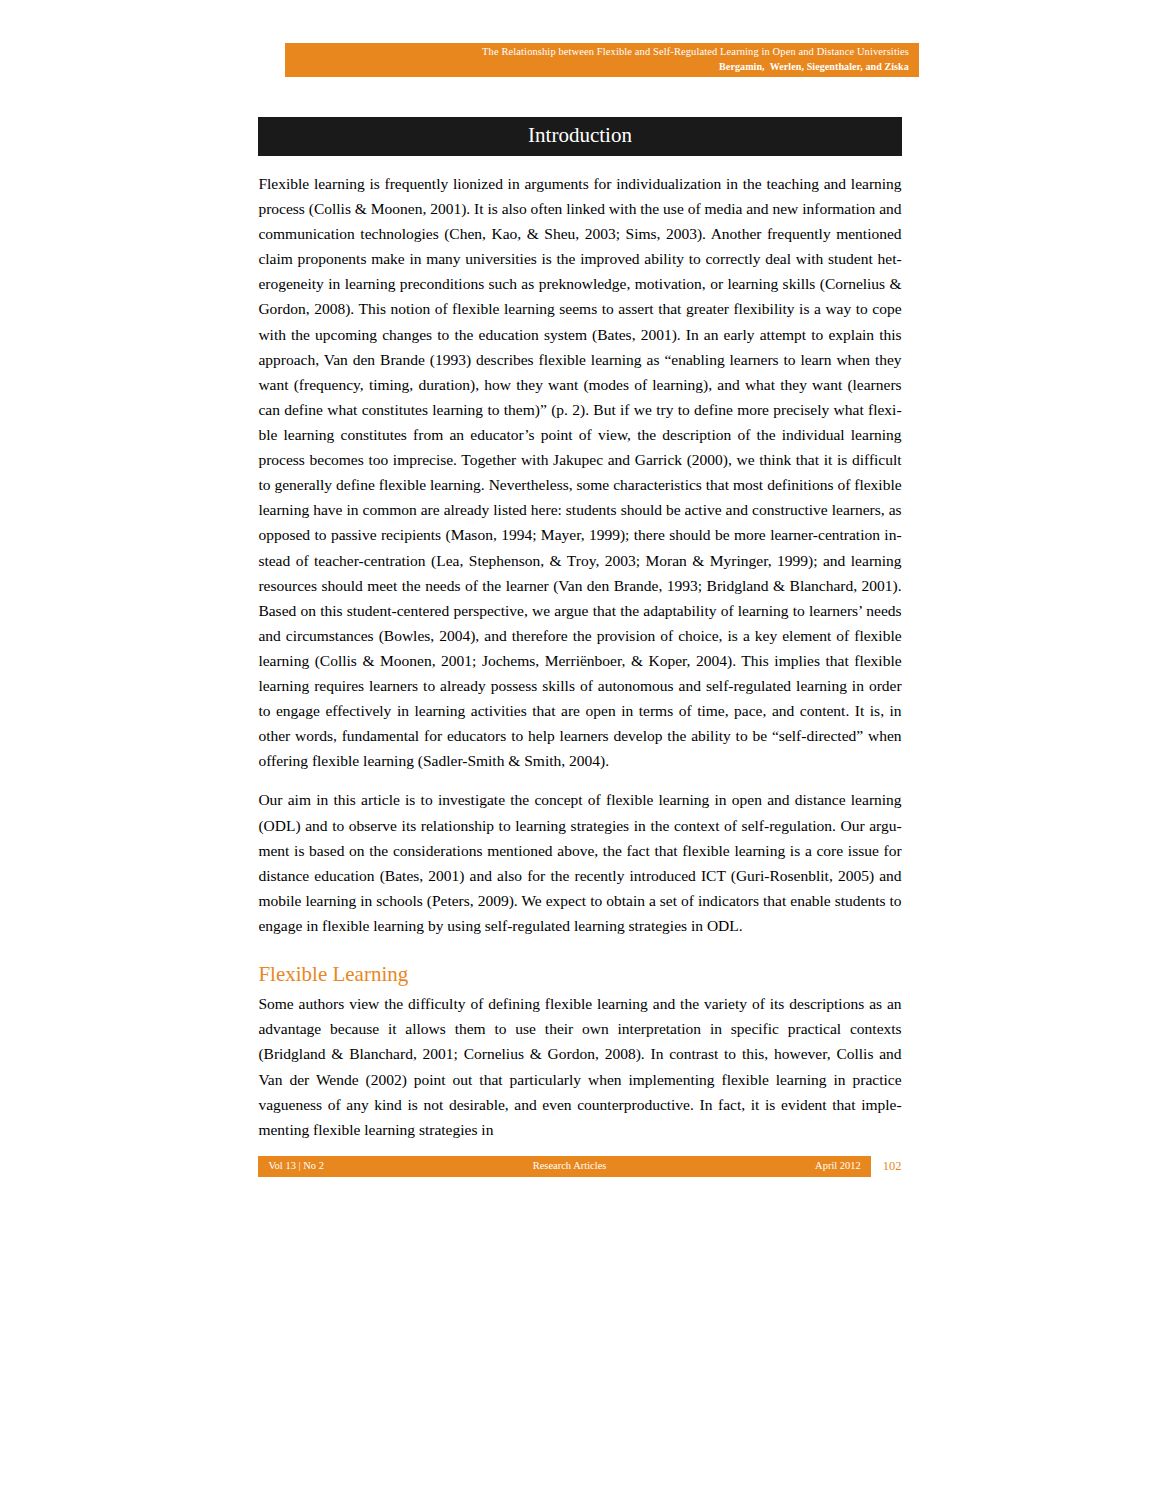The Relationship between Flexible and Self-Regulated Learning in Open and Distance Universities Bergamin, Werlen, Siegenthaler, and Ziska
Introduction
Flexible learning is frequently lionized in arguments for individualization in the teaching and learning process (Collis & Moonen, 2001). It is also often linked with the use of media and new information and communication technologies (Chen, Kao, & Sheu, 2003; Sims, 2003). Another frequently mentioned claim proponents make in many universities is the improved ability to correctly deal with student heterogeneity in learning preconditions such as preknowledge, motivation, or learning skills (Cornelius & Gordon, 2008). This notion of flexible learning seems to assert that greater flexibility is a way to cope with the upcoming changes to the education system (Bates, 2001). In an early attempt to explain this approach, Van den Brande (1993) describes flexible learning as “enabling learners to learn when they want (frequency, timing, duration), how they want (modes of learning), and what they want (learners can define what constitutes learning to them)” (p. 2). But if we try to define more precisely what flexible learning constitutes from an educator’s point of view, the description of the individual learning process becomes too imprecise. Together with Jakupec and Garrick (2000), we think that it is difficult to generally define flexible learning. Nevertheless, some characteristics that most definitions of flexible learning have in common are already listed here: students should be active and constructive learners, as opposed to passive recipients (Mason, 1994; Mayer, 1999); there should be more learner-centration instead of teacher-centration (Lea, Stephenson, & Troy, 2003; Moran & Myringer, 1999); and learning resources should meet the needs of the learner (Van den Brande, 1993; Bridgland & Blanchard, 2001). Based on this student-centered perspective, we argue that the adaptability of learning to learners’ needs and circumstances (Bowles, 2004), and therefore the provision of choice, is a key element of flexible learning (Collis & Moonen, 2001; Jochems, Merriënboer, & Koper, 2004). This implies that flexible learning requires learners to already possess skills of autonomous and self-regulated learning in order to engage effectively in learning activities that are open in terms of time, pace, and content. It is, in other words, fundamental for educators to help learners develop the ability to be “self-directed” when offering flexible learning (Sadler-Smith & Smith, 2004).
Our aim in this article is to investigate the concept of flexible learning in open and distance learning (ODL) and to observe its relationship to learning strategies in the context of self-regulation. Our argument is based on the considerations mentioned above, the fact that flexible learning is a core issue for distance education (Bates, 2001) and also for the recently introduced ICT (Guri-Rosenblit, 2005) and mobile learning in schools (Peters, 2009). We expect to obtain a set of indicators that enable students to engage in flexible learning by using self-regulated learning strategies in ODL.
Flexible Learning
Some authors view the difficulty of defining flexible learning and the variety of its descriptions as an advantage because it allows them to use their own interpretation in specific practical contexts (Bridgland & Blanchard, 2001; Cornelius & Gordon, 2008). In contrast to this, however, Collis and Van der Wende (2002) point out that particularly when implementing flexible learning in practice vagueness of any kind is not desirable, and even counterproductive. In fact, it is evident that implementing flexible learning strategies in
Vol 13 | No 2 Research Articles April 2012
102